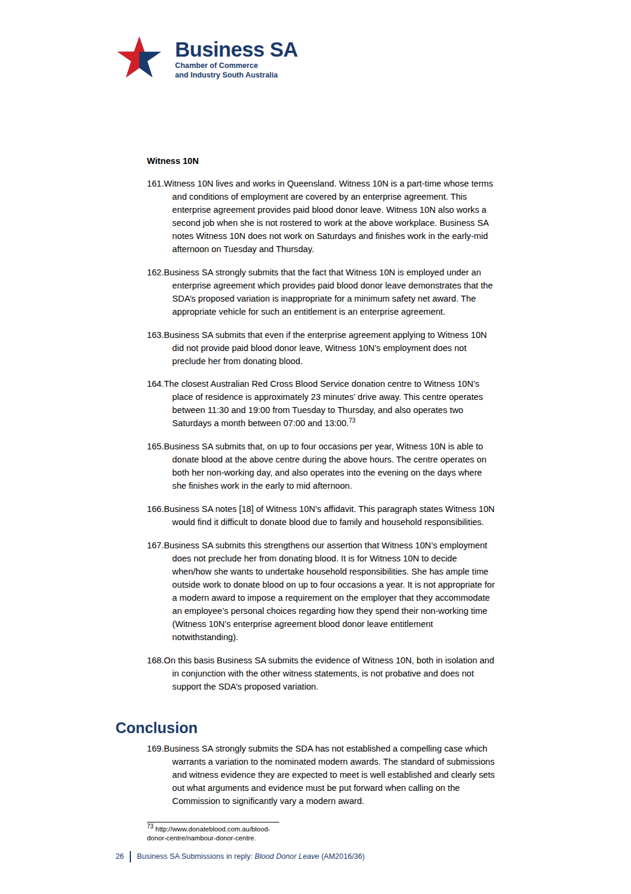| | Business SA Chamber of Commerce and Industry South Australia |
Witness 10N
161. Witness 10N lives and works in Queensland. Witness 10N is a part-time whose terms and conditions of employment are covered by an enterprise agreement. This enterprise agreement provides paid blood donor leave. Witness 10N also works a second job when she is not rostered to work at the above workplace. Business SA notes Witness 10N does not work on Saturdays and finishes work in the early-mid afternoon on Tuesday and Thursday.
162. Business SA strongly submits that the fact that Witness 10N is employed under an enterprise agreement which provides paid blood donor leave demonstrates that the SDA’s proposed variation is inappropriate for a minimum safety net award. The appropriate vehicle for such an entitlement is an enterprise agreement.
163. Business SA submits that even if the enterprise agreement applying to Witness 10N did not provide paid blood donor leave, Witness 10N’s employment does not preclude her from donating blood.
164. The closest Australian Red Cross Blood Service donation centre to Witness 10N’s place of residence is approximately 23 minutes’ drive away. This centre operates between 11:30 and 19:00 from Tuesday to Thursday, and also operates two Saturdays a month between 07:00 and 13:00.73
165. Business SA submits that, on up to four occasions per year, Witness 10N is able to donate blood at the above centre during the above hours. The centre operates on both her non-working day, and also operates into the evening on the days where she finishes work in the early to mid afternoon.
166. Business SA notes [18] of Witness 10N’s affidavit. This paragraph states Witness 10N would find it difficult to donate blood due to family and household responsibilities.
167. Business SA submits this strengthens our assertion that Witness 10N’s employment does not preclude her from donating blood. It is for Witness 10N to decide when/how she wants to undertake household responsibilities. She has ample time outside work to donate blood on up to four occasions a year. It is not appropriate for a modern award to impose a requirement on the employer that they accommodate an employee’s personal choices regarding how they spend their non-working time (Witness 10N’s enterprise agreement blood donor leave entitlement notwithstanding).
168. On this basis Business SA submits the evidence of Witness 10N, both in isolation and in conjunction with the other witness statements, is not probative and does not support the SDA’s proposed variation.
Conclusion
169. Business SA strongly submits the SDA has not established a compelling case which warrants a variation to the nominated modern awards. The standard of submissions and witness evidence they are expected to meet is well established and clearly sets out what arguments and evidence must be put forward when calling on the Commission to significantly vary a modern award.
73 http://www.donateblood.com.au/blood-donor-centre/nambour-donor-centre.
26 Business SA Submissions in reply: Blood Donor Leave (AM2016/36)